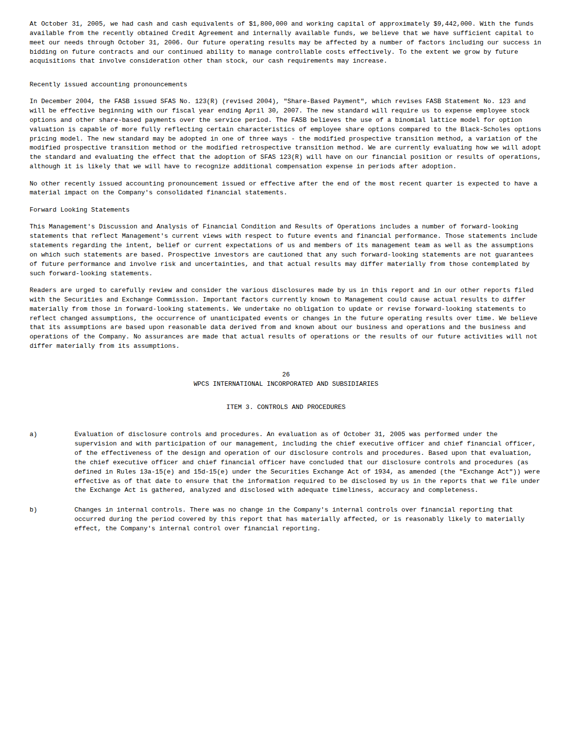At October 31, 2005, we had cash and cash equivalents of $1,800,000 and working capital of approximately $9,442,000. With the funds available from the recently obtained Credit Agreement and internally available funds, we believe that we have sufficient capital to meet our needs through October 31, 2006. Our future operating results may be affected by a number of factors including our success in bidding on future contracts and our continued ability to manage controllable costs effectively. To the extent we grow by future acquisitions that involve consideration other than stock, our cash requirements may increase.
Recently issued accounting pronouncements
In December 2004, the FASB issued SFAS No. 123(R) (revised 2004), "Share-Based Payment", which revises FASB Statement No. 123 and will be effective beginning with our fiscal year ending April 30, 2007. The new standard will require us to expense employee stock options and other share-based payments over the service period. The FASB believes the use of a binomial lattice model for option valuation is capable of more fully reflecting certain characteristics of employee share options compared to the Black-Scholes options pricing model. The new standard may be adopted in one of three ways - the modified prospective transition method, a variation of the modified prospective transition method or the modified retrospective transition method. We are currently evaluating how we will adopt the standard and evaluating the effect that the adoption of SFAS 123(R) will have on our financial position or results of operations, although it is likely that we will have to recognize additional compensation expense in periods after adoption.
No other recently issued accounting pronouncement issued or effective after the end of the most recent quarter is expected to have a material impact on the Company's consolidated financial statements.
Forward Looking Statements
This Management's Discussion and Analysis of Financial Condition and Results of Operations includes a number of forward-looking statements that reflect Management's current views with respect to future events and financial performance. Those statements include statements regarding the intent, belief or current expectations of us and members of its management team as well as the assumptions on which such statements are based. Prospective investors are cautioned that any such forward-looking statements are not guarantees of future performance and involve risk and uncertainties, and that actual results may differ materially from those contemplated by such forward-looking statements.
Readers are urged to carefully review and consider the various disclosures made by us in this report and in our other reports filed with the Securities and Exchange Commission. Important factors currently known to Management could cause actual results to differ materially from those in forward-looking statements. We undertake no obligation to update or revise forward-looking statements to reflect changed assumptions, the occurrence of unanticipated events or changes in the future operating results over time. We believe that its assumptions are based upon reasonable data derived from and known about our business and operations and the business and operations of the Company. No assurances are made that actual results of operations or the results of our future activities will not differ materially from its assumptions.
26
WPCS INTERNATIONAL INCORPORATED AND SUBSIDIARIES
ITEM 3. CONTROLS AND PROCEDURES
| a) | Evaluation of disclosure controls and procedures. An evaluation as of October 31, 2005 was performed under the supervision and with participation of our management, including the chief executive officer and chief financial officer, of the effectiveness of the design and operation of our disclosure controls and procedures. Based upon that evaluation, the chief executive officer and chief financial officer have concluded that our disclosure controls and procedures (as defined in Rules 13a-15(e) and 15d-15(e) under the Securities Exchange Act of 1934, as amended (the "Exchange Act")) were effective as of that date to ensure that the information required to be disclosed by us in the reports that we file under the Exchange Act is gathered, analyzed and disclosed with adequate timeliness, accuracy and completeness. |
| b) | Changes in internal controls. There was no change in the Company's internal controls over financial reporting that occurred during the period covered by this report that has materially affected, or is reasonably likely to materially effect, the Company's internal control over financial reporting. |